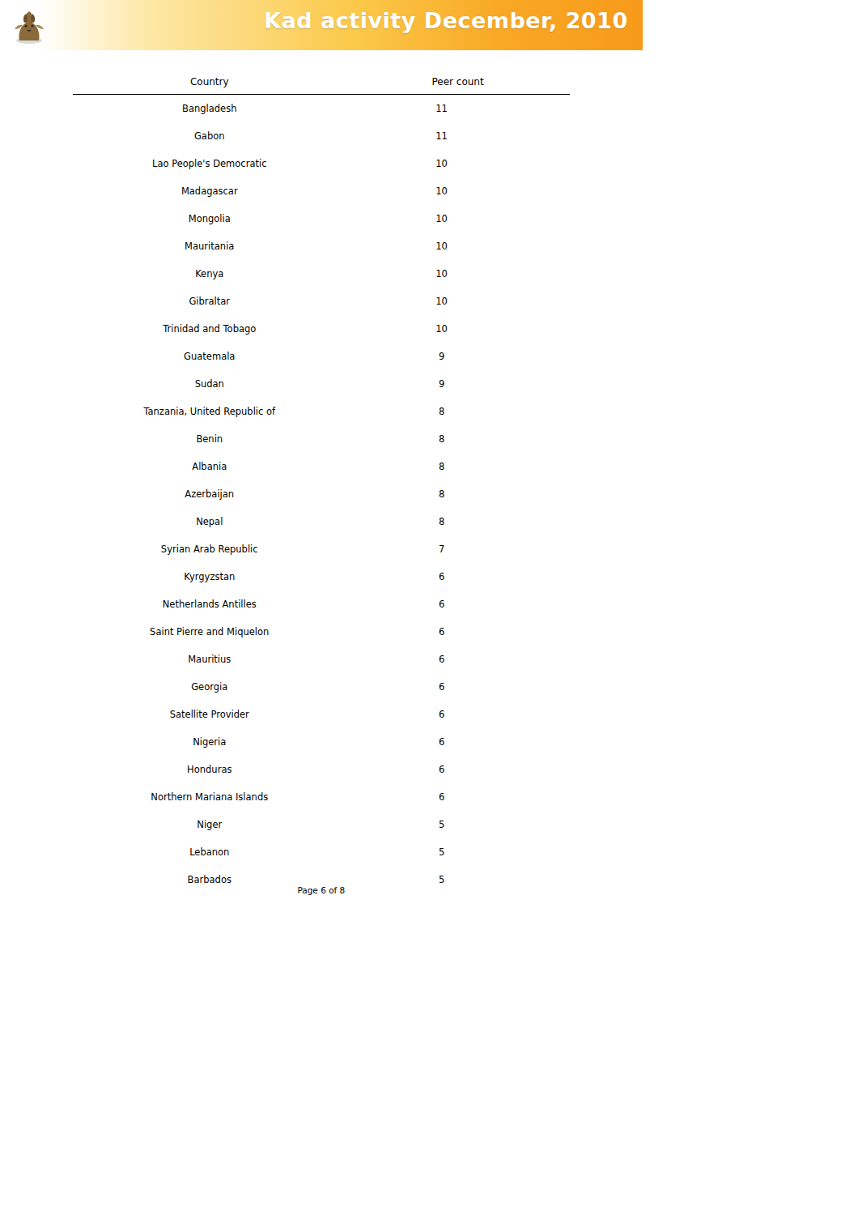Kad activity December, 2010
| Country | Peer count |
| --- | --- |
| Bangladesh | 11 |
| Gabon | 11 |
| Lao People's Democratic | 10 |
| Madagascar | 10 |
| Mongolia | 10 |
| Mauritania | 10 |
| Kenya | 10 |
| Gibraltar | 10 |
| Trinidad and Tobago | 10 |
| Guatemala | 9 |
| Sudan | 9 |
| Tanzania, United Republic of | 8 |
| Benin | 8 |
| Albania | 8 |
| Azerbaijan | 8 |
| Nepal | 8 |
| Syrian Arab Republic | 7 |
| Kyrgyzstan | 6 |
| Netherlands Antilles | 6 |
| Saint Pierre and Miquelon | 6 |
| Mauritius | 6 |
| Georgia | 6 |
| Satellite Provider | 6 |
| Nigeria | 6 |
| Honduras | 6 |
| Northern Mariana Islands | 6 |
| Niger | 5 |
| Lebanon | 5 |
| Barbados | 5 |
Page 6 of 8